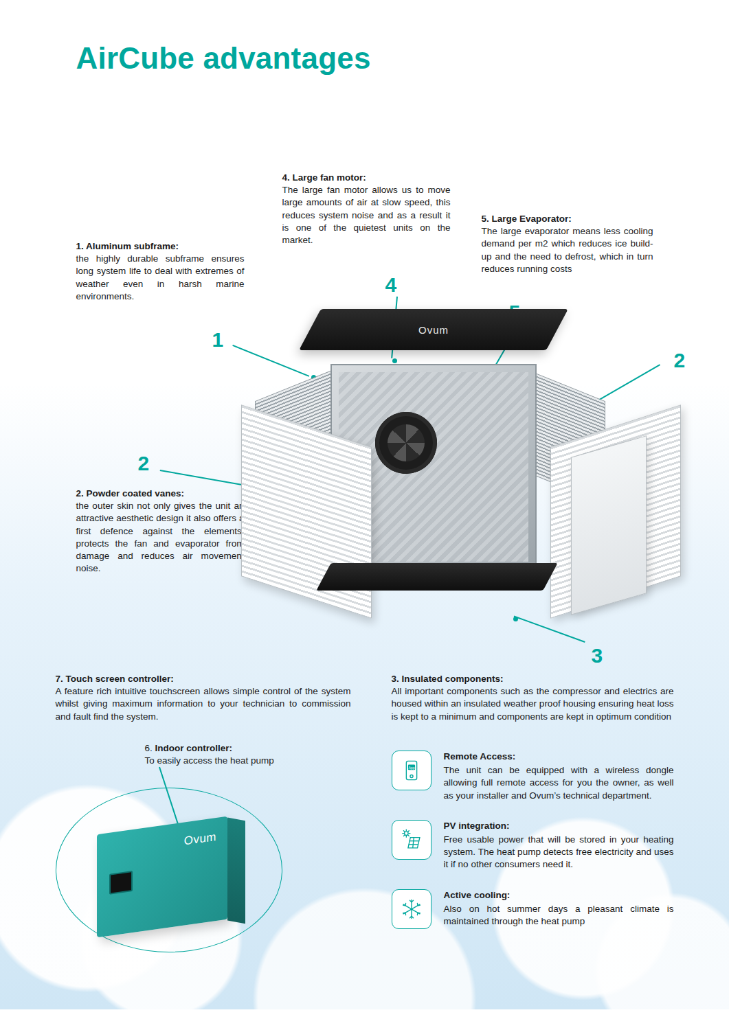AirCube advantages
1 2 2 3 4 5
1. Aluminum subframe:
the highly durable subframe ensures long system life to deal with extremes of weather even in harsh marine environments.
2. Powder coated vanes:
the outer skin not only gives the unit an attractive aesthetic design it also offers a first defence against the elements, protects the fan and evaporator from damage and reduces air movement noise.
4. Large fan motor:
The large fan motor allows us to move large amounts of air at slow speed, this reduces system noise and as a result it is one of the quietest units on the market.
5. Large Evaporator:
The large evaporator means less cooling demand per m2 which reduces ice build-up and the need to defrost, which in turn reduces running costs
7. Touch screen controller:
A feature rich intuitive touchscreen allows simple control of the system whilst giving maximum information to your technician to commission and fault find the system.
6. Indoor controller:
To easily access the heat pump
Ovum
3. Insulated components:
All important components such as the compressor and electrics are housed within an insulated weather proof housing ensuring heat loss is kept to a minimum and components are kept in optimum condition
App
Remote Access: The unit can be equipped with a wireless dongle allowing full remote access for you the owner, as well as your installer and Ovum’s technical department.
PV integration: Free usable power that will be stored in your heating system. The heat pump detects free electricity and uses it if no other consumers need it.
Active cooling: Also on hot summer days a pleasant climate is maintained through the heat pump